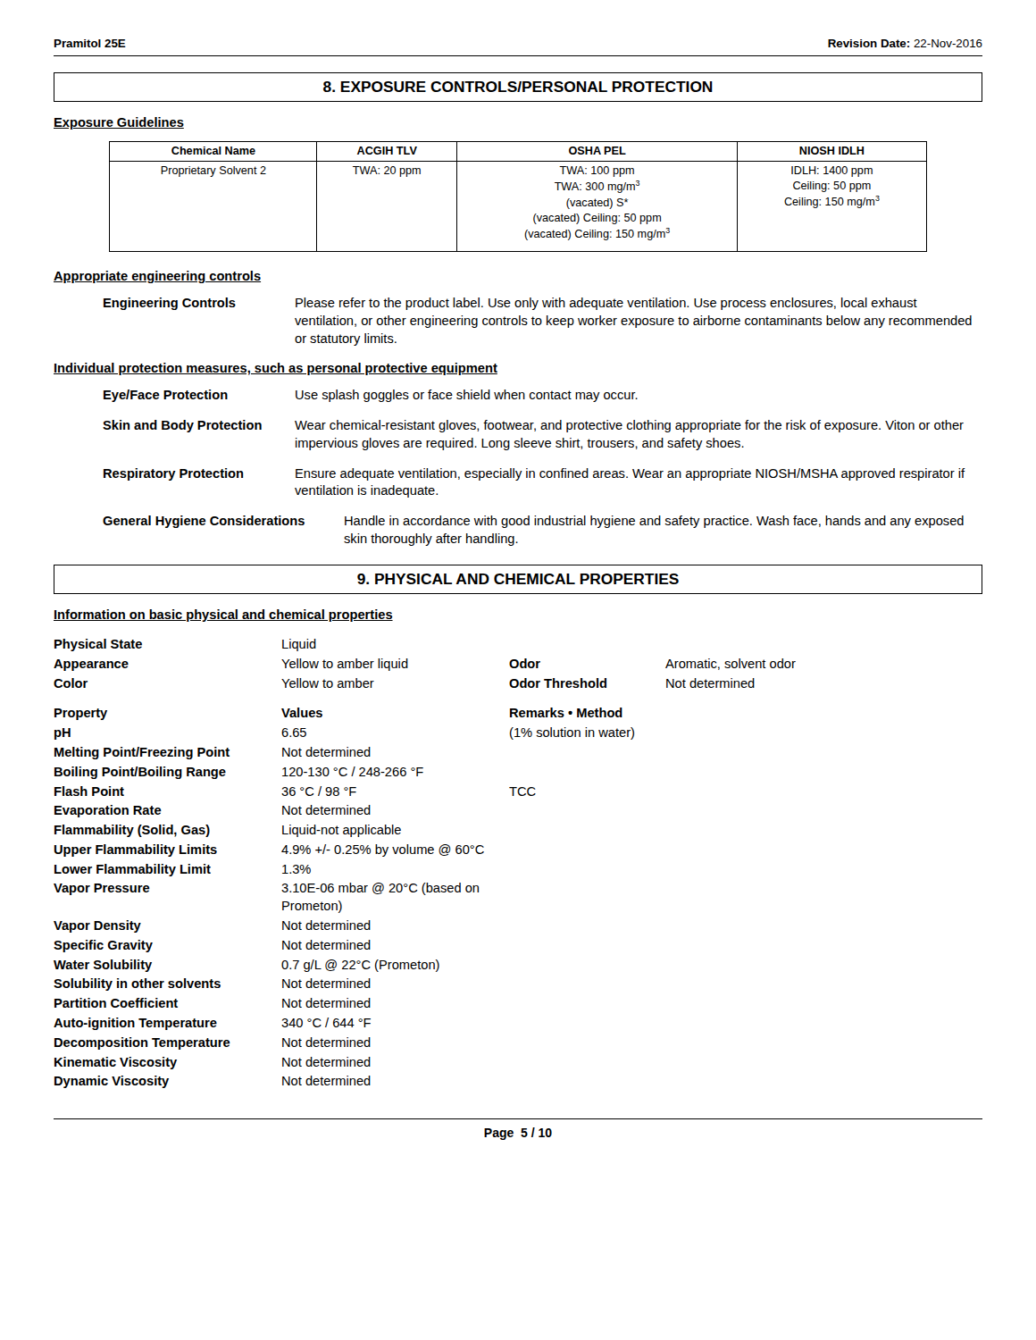Pramitol 25E
Revision Date: 22-Nov-2016
8. EXPOSURE CONTROLS/PERSONAL PROTECTION
Exposure Guidelines
| Chemical Name | ACGIH TLV | OSHA PEL | NIOSH IDLH |
| --- | --- | --- | --- |
| Proprietary Solvent 2 | TWA: 20 ppm | TWA: 100 ppm TWA: 300 mg/m 3 (vacated) S* (vacated) Ceiling: 50 ppm (vacated) Ceiling: 150 mg/m 3 | IDLH: 1400 ppm Ceiling: 50 ppm Ceiling: 150 mg/m 3 |
Appropriate engineering controls
Engineering Controls
Please refer to the product label. Use only with adequate ventilation. Use process enclosures, local exhaust ventilation, or other engineering controls to keep worker exposure to airborne contaminants below any recommended or statutory limits.
Individual protection measures, such as personal protective equipment
Eye/Face Protection
Use splash goggles or face shield when contact may occur.
Skin and Body Protection
Wear chemical-resistant gloves, footwear, and protective clothing appropriate for the risk of exposure. Viton or other impervious gloves are required. Long sleeve shirt, trousers, and safety shoes.
Respiratory Protection
Ensure adequate ventilation, especially in confined areas. Wear an appropriate NIOSH/MSHA approved respirator if ventilation is inadequate.
General Hygiene Considerations
Handle in accordance with good industrial hygiene and safety practice. Wash face, hands and any exposed skin thoroughly after handling.
9. PHYSICAL AND CHEMICAL PROPERTIES
Information on basic physical and chemical properties
| Physical State | Liquid | | |
| Appearance | Yellow to amber liquid | Odor | Aromatic, solvent odor |
| Color | Yellow to amber | Odor Threshold | Not determined |
| Property | Values | Remarks • Method |
| pH | 6.65 | (1% solution in water) |
| Melting Point/Freezing Point | Not determined | |
| Boiling Point/Boiling Range | 120-130 °C / 248-266 °F | |
| Flash Point | 36 °C / 98 °F | TCC |
| Evaporation Rate | Not determined | |
| Flammability (Solid, Gas) | Liquid-not applicable | |
| Upper Flammability Limits | 4.9% +/- 0.25% by volume @ 60°C | |
| Lower Flammability Limit | 1.3% | |
| Vapor Pressure | 3.10E-06 mbar @ 20°C (based on Prometon) | |
| Vapor Density | Not determined | |
| Specific Gravity | Not determined | |
| Water Solubility | 0.7 g/L @ 22°C (Prometon) | |
| Solubility in other solvents | Not determined | |
| Partition Coefficient | Not determined | |
| Auto-ignition Temperature | 340 °C / 644 °F | |
| Decomposition Temperature | Not determined | |
| Kinematic Viscosity | Not determined | |
| Dynamic Viscosity | Not determined | |
Page 5 / 10